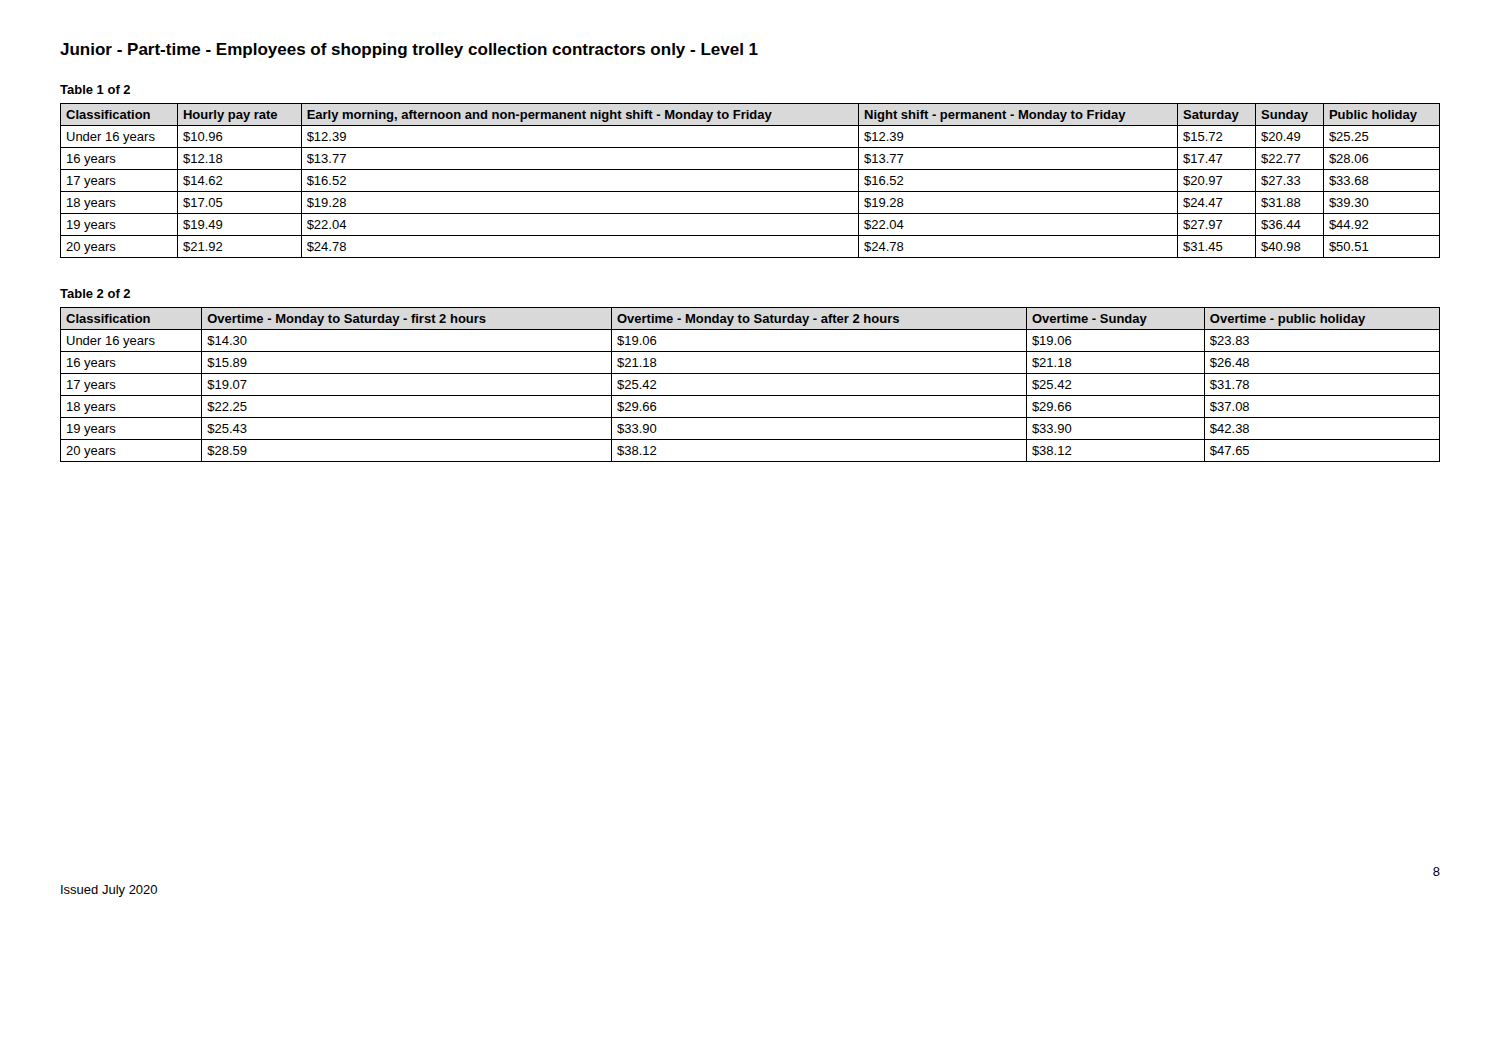Junior - Part-time - Employees of shopping trolley collection contractors only - Level 1
Table 1 of 2
| Classification | Hourly pay rate | Early morning, afternoon and non-permanent night shift - Monday to Friday | Night shift - permanent - Monday to Friday | Saturday | Sunday | Public holiday |
| --- | --- | --- | --- | --- | --- | --- |
| Under 16 years | $10.96 | $12.39 | $12.39 | $15.72 | $20.49 | $25.25 |
| 16 years | $12.18 | $13.77 | $13.77 | $17.47 | $22.77 | $28.06 |
| 17 years | $14.62 | $16.52 | $16.52 | $20.97 | $27.33 | $33.68 |
| 18 years | $17.05 | $19.28 | $19.28 | $24.47 | $31.88 | $39.30 |
| 19 years | $19.49 | $22.04 | $22.04 | $27.97 | $36.44 | $44.92 |
| 20 years | $21.92 | $24.78 | $24.78 | $31.45 | $40.98 | $50.51 |
Table 2 of 2
| Classification | Overtime - Monday to Saturday - first 2 hours | Overtime - Monday to Saturday - after 2 hours | Overtime - Sunday | Overtime - public holiday |
| --- | --- | --- | --- | --- |
| Under 16 years | $14.30 | $19.06 | $19.06 | $23.83 |
| 16 years | $15.89 | $21.18 | $21.18 | $26.48 |
| 17 years | $19.07 | $25.42 | $25.42 | $31.78 |
| 18 years | $22.25 | $29.66 | $29.66 | $37.08 |
| 19 years | $25.43 | $33.90 | $33.90 | $42.38 |
| 20 years | $28.59 | $38.12 | $38.12 | $47.65 |
8 Issued July 2020